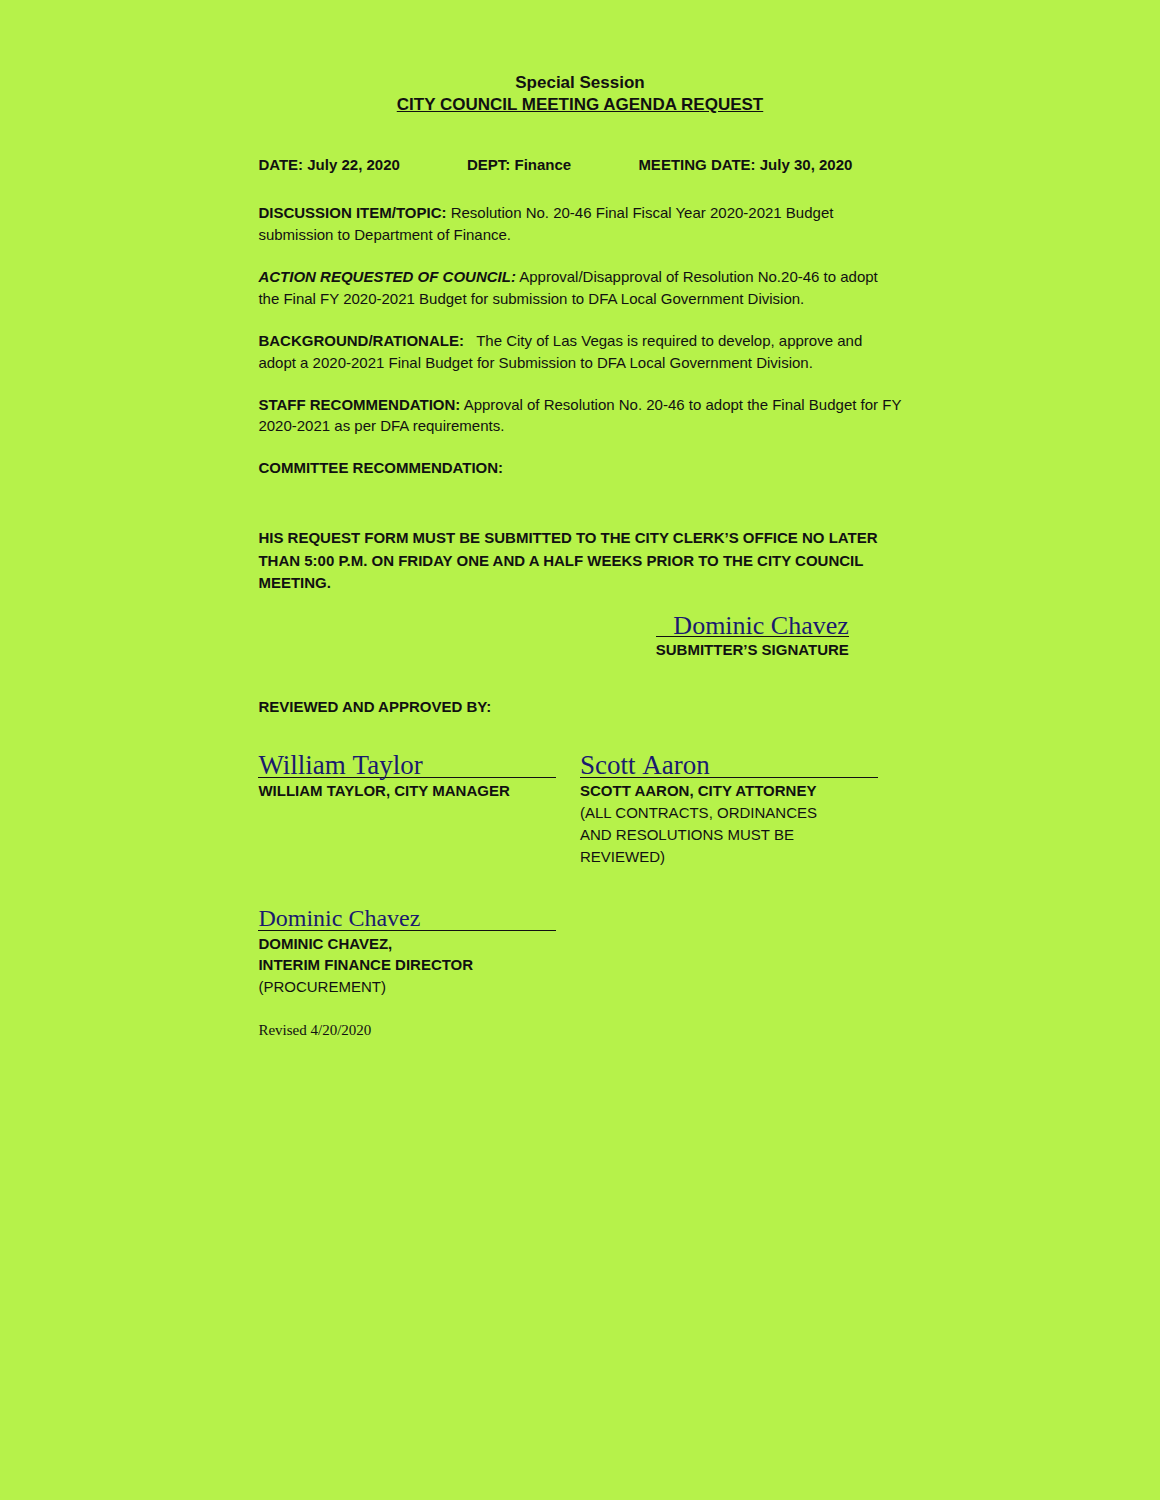Special Session
CITY COUNCIL MEETING AGENDA REQUEST
DATE: July 22, 2020 DEPT: Finance MEETING DATE: July 30, 2020
DISCUSSION ITEM/TOPIC: Resolution No. 20-46 Final Fiscal Year 2020-2021 Budget submission to Department of Finance.
ACTION REQUESTED OF COUNCIL: Approval/Disapproval of Resolution No.20-46 to adopt the Final FY 2020-2021 Budget for submission to DFA Local Government Division.
BACKGROUND/RATIONALE: The City of Las Vegas is required to develop, approve and adopt a 2020-2021 Final Budget for Submission to DFA Local Government Division.
STAFF RECOMMENDATION: Approval of Resolution No. 20-46 to adopt the Final Budget for FY 2020-2021 as per DFA requirements.
COMMITTEE RECOMMENDATION:
HIS REQUEST FORM MUST BE SUBMITTED TO THE CITY CLERK’S OFFICE NO LATER THAN 5:00 P.M. ON FRIDAY ONE AND A HALF WEEKS PRIOR TO THE CITY COUNCIL MEETING.
Dominic Chavez
SUBMITTER’S SIGNATURE
REVIEWED AND APPROVED BY:
| William Taylor WILLIAM TAYLOR, CITY MANAGER | Scott Aaron SCOTT AARON, CITY ATTORNEY (ALL CONTRACTS, ORDINANCES AND RESOLUTIONS MUST BE REVIEWED) |
Dominic Chavez
DOMINIC CHAVEZ,
INTERIM FINANCE DIRECTOR
(PROCUREMENT)
Revised 4/20/2020